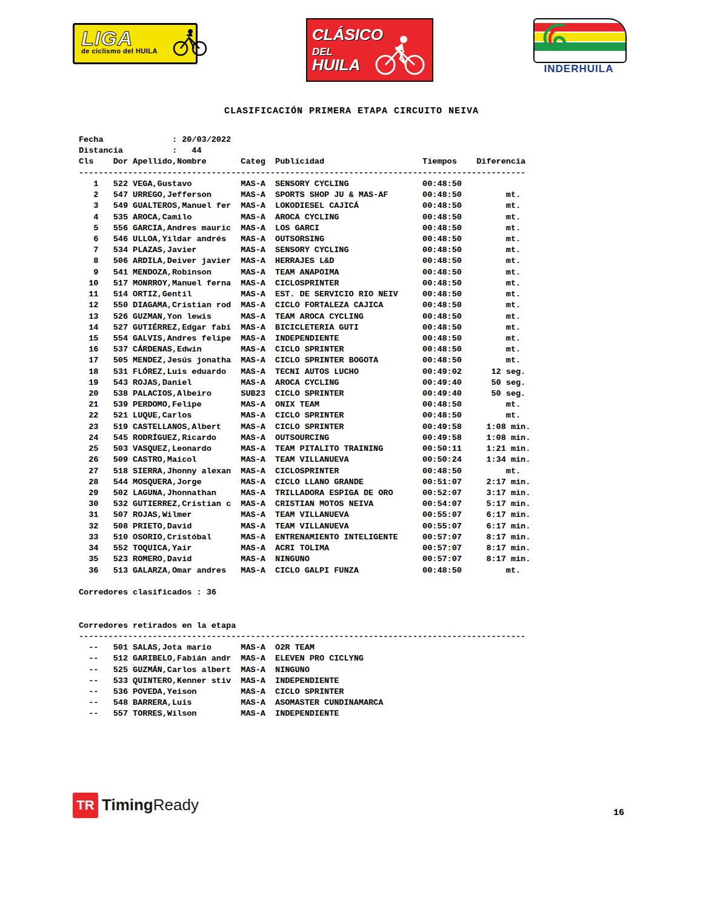LIGA
de ciclismo del HUILA
CLÁSICO
DEL
HUILA
INDERHUILA
CLASIFICACIÓN PRIMERA ETAPA CIRCUITO NEIVA
Fecha              : 20/03/2022
Distancia          :   44
Cls    Dor Apellido,Nombre       Categ  Publicidad                    Tiempos    Diferencia
-------------------------------------------------------------------------------------------
   1   522 VEGA,Gustavo          MAS-A  SENSORY CYCLING               00:48:50
   2   547 URREGO,Jefferson      MAS-A  SPORTS SHOP JU & MAS-AF       00:48:50         mt.
   3   549 GUALTEROS,Manuel fer  MAS-A  LOKODIESEL CAJICÁ             00:48:50         mt.
   4   535 AROCA,Camilo          MAS-A  AROCA CYCLING                 00:48:50         mt.
   5   556 GARCIA,Andres mauric  MAS-A  LOS GARCI                     00:48:50         mt.
   6   546 ULLOA,Yildar andrés   MAS-A  OUTSORSING                    00:48:50         mt.
   7   534 PLAZAS,Javier         MAS-A  SENSORY CYCLING               00:48:50         mt.
   8   506 ARDILA,Deiver javier  MAS-A  HERRAJES L&D                  00:48:50         mt.
   9   541 MENDOZA,Robinson      MAS-A  TEAM ANAPOIMA                 00:48:50         mt.
  10   517 MONRROY,Manuel ferna  MAS-A  CICLOSPRINTER                 00:48:50         mt.
  11   514 ORTIZ,Gentil          MAS-A  EST. DE SERVICIO RIO NEIV     00:48:50         mt.
  12   550 DIAGAMA,Cristian rod  MAS-A  CICLO FORTALEZA CAJICA        00:48:50         mt.
  13   526 GUZMAN,Yon lewis      MAS-A  TEAM AROCA CYCLING            00:48:50         mt.
  14   527 GUTIÉRREZ,Edgar fabi  MAS-A  BICICLETERIA GUTI             00:48:50         mt.
  15   554 GALVIS,Andres felipe  MAS-A  INDEPENDIENTE                 00:48:50         mt.
  16   537 CÁRDENAS,Edwin        MAS-A  CICLO SPRINTER                00:48:50         mt.
  17   505 MENDEZ,Jesús jonatha  MAS-A  CICLO SPRINTER BOGOTA         00:48:50         mt.
  18   531 FLÓREZ,Luis eduardo   MAS-A  TECNI AUTOS LUCHO             00:49:02      12 seg.
  19   543 ROJAS,Daniel          MAS-A  AROCA CYCLING                 00:49:40      50 seg.
  20   538 PALACIOS,Albeiro      SUB23  CICLO SPRINTER                00:49:40      50 seg.
  21   539 PERDOMO,Felipe        MAS-A  ONIX TEAM                     00:48:50         mt.
  22   521 LUQUE,Carlos          MAS-A  CICLO SPRINTER                00:48:50         mt.
  23   519 CASTELLANOS,Albert    MAS-A  CICLO SPRINTER                00:49:58     1:08 min.
  24   545 RODRÍGUEZ,Ricardo     MAS-A  OUTSOURCING                   00:49:58     1:08 min.
  25   503 VASQUEZ,Leonardo      MAS-A  TEAM PITALITO TRAINING        00:50:11     1:21 min.
  26   509 CASTRO,Maicol         MAS-A  TEAM VILLANUEVA               00:50:24     1:34 min.
  27   518 SIERRA,Jhonny alexan  MAS-A  CICLOSPRINTER                 00:48:50         mt.
  28   544 MOSQUERA,Jorge        MAS-A  CICLO LLANO GRANDE            00:51:07     2:17 min.
  29   502 LAGUNA,Jhonnathan     MAS-A  TRILLADORA ESPIGA DE ORO      00:52:07     3:17 min.
  30   532 GUTIERREZ,Cristian c  MAS-A  CRISTIAN MOTOS NEIVA          00:54:07     5:17 min.
  31   507 ROJAS,Wilmer          MAS-A  TEAM VILLANUEVA               00:55:07     6:17 min.
  32   508 PRIETO,David          MAS-A  TEAM VILLANUEVA               00:55:07     6:17 min.
  33   510 OSORIO,Cristóbal      MAS-A  ENTRENAMIENTO INTELIGENTE     00:57:07     8:17 min.
  34   552 TOQUICA,Yair          MAS-A  ACRI TOLIMA                   00:57:07     8:17 min.
  35   523 ROMERO,David          MAS-A  NINGUNO                       00:57:07     8:17 min.
  36   513 GALARZA,Omar andres   MAS-A  CICLO GALPI FUNZA             00:48:50         mt.

Corredores clasificados : 36


Corredores retirados en la etapa
-------------------------------------------------------------------------------------------
  --   501 SALAS,Jota mario      MAS-A  O2R TEAM
  --   512 GARIBELO,Fabián andr  MAS-A  ELEVEN PRO CICLYNG
  --   525 GUZMÁN,Carlos albert  MAS-A  NINGUNO
  --   533 QUINTERO,Kenner stiv  MAS-A  INDEPENDIENTE
  --   536 POVEDA,Yeison         MAS-A  CICLO SPRINTER
  --   548 BARRERA,Luis          MAS-A  ASOMASTER CUNDINAMARCA
  --   557 TORRES,Wilson         MAS-A  INDEPENDIENTE
TR
Timing Ready
16